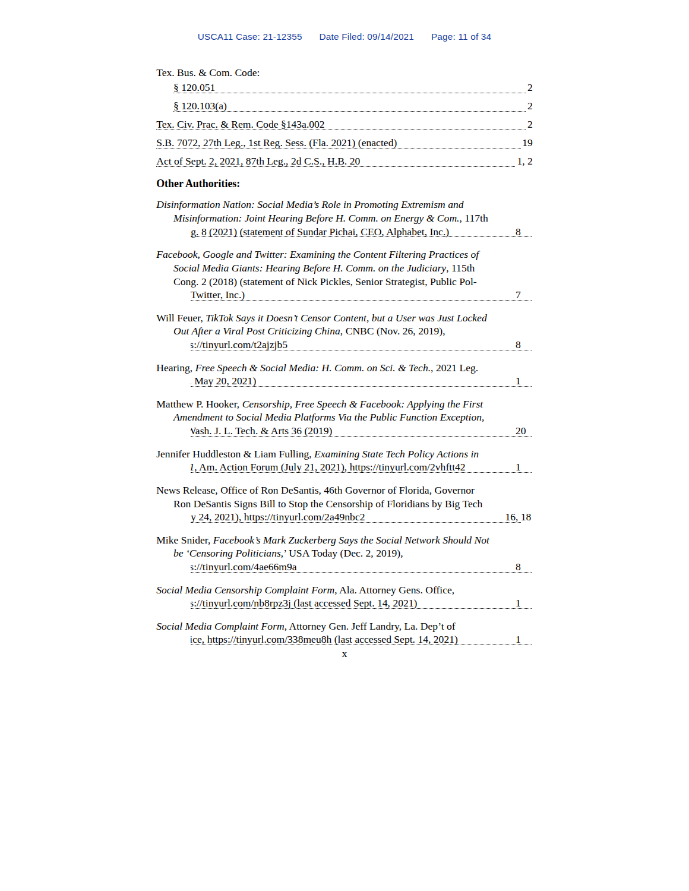USCA11 Case: 21-12355 Date Filed: 09/14/2021 Page: 11 of 34
Tex. Bus. & Com. Code:
§ 120.051 2
§ 120.103(a) 2
Tex. Civ. Prac. & Rem. Code §143a.002 2
S.B. 7072, 27th Leg., 1st Reg. Sess. (Fla. 2021) (enacted) 19
Act of Sept. 2, 2021, 87th Leg., 2d C.S., H.B. 20 1, 2
Other Authorities:
Disinformation Nation: Social Media’s Role in Promoting Extremism and
Misinformation: Joint Hearing Before H. Comm. on Energy & Com., 117th
Cong. 8 (2021) (statement of Sundar Pichai, CEO, Alphabet, Inc.) 8
Facebook, Google and Twitter: Examining the Content Filtering Practices of
Social Media Giants: Hearing Before H. Comm. on the Judiciary, 115th
Cong. 2 (2018) (statement of Nick Pickles, Senior Strategist, Public Pol-
icy, Twitter, Inc.) 7
Will Feuer, TikTok Says it Doesn’t Censor Content, but a User was Just Locked
Out After a Viral Post Criticizing China, CNBC (Nov. 26, 2019),
https://tinyurl.com/t2ajzjb5 8
Hearing, Free Speech & Social Media: H. Comm. on Sci. & Tech., 2021 Leg.
(Ga. May 20, 2021) 1
Matthew P. Hooker, Censorship, Free Speech & Facebook: Applying the First
Amendment to Social Media Platforms Via the Public Function Exception,
15 Wash. J. L. Tech. & Arts 36 (2019) 20
Jennifer Huddleston & Liam Fulling, Examining State Tech Policy Actions in
2021, Am. Action Forum (July 21, 2021), https://tinyurl.com/2vhftt42 1
News Release, Office of Ron DeSantis, 46th Governor of Florida, Governor
Ron DeSantis Signs Bill to Stop the Censorship of Floridians by Big Tech
(May 24, 2021), https://tinyurl.com/2a49nbc2 16, 18
Mike Snider, Facebook’s Mark Zuckerberg Says the Social Network Should Not
be ‘Censoring Politicians,’ USA Today (Dec. 2, 2019),
https://tinyurl.com/4ae66m9a 8
Social Media Censorship Complaint Form, Ala. Attorney Gens. Office,
https://tinyurl.com/nb8rpz3j (last accessed Sept. 14, 2021) 1
Social Media Complaint Form, Attorney Gen. Jeff Landry, La. Dep’t of
Justice, https://tinyurl.com/338meu8h (last accessed Sept. 14, 2021) 1
x